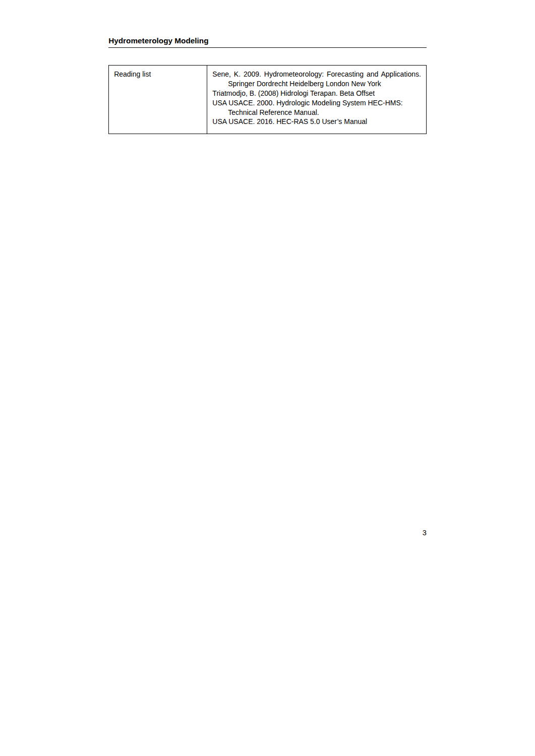Hydrometerology Modeling
| Reading list | Sene, K. 2009. Hydrometeorology: Forecasting and Applications. Springer Dordrecht Heidelberg London New York Triatmodjo, B. (2008) Hidrologi Terapan. Beta Offset USA USACE. 2000. Hydrologic Modeling System HEC-HMS: Technical Reference Manual. USA USACE. 2016. HEC-RAS 5.0 User’s Manual |
3